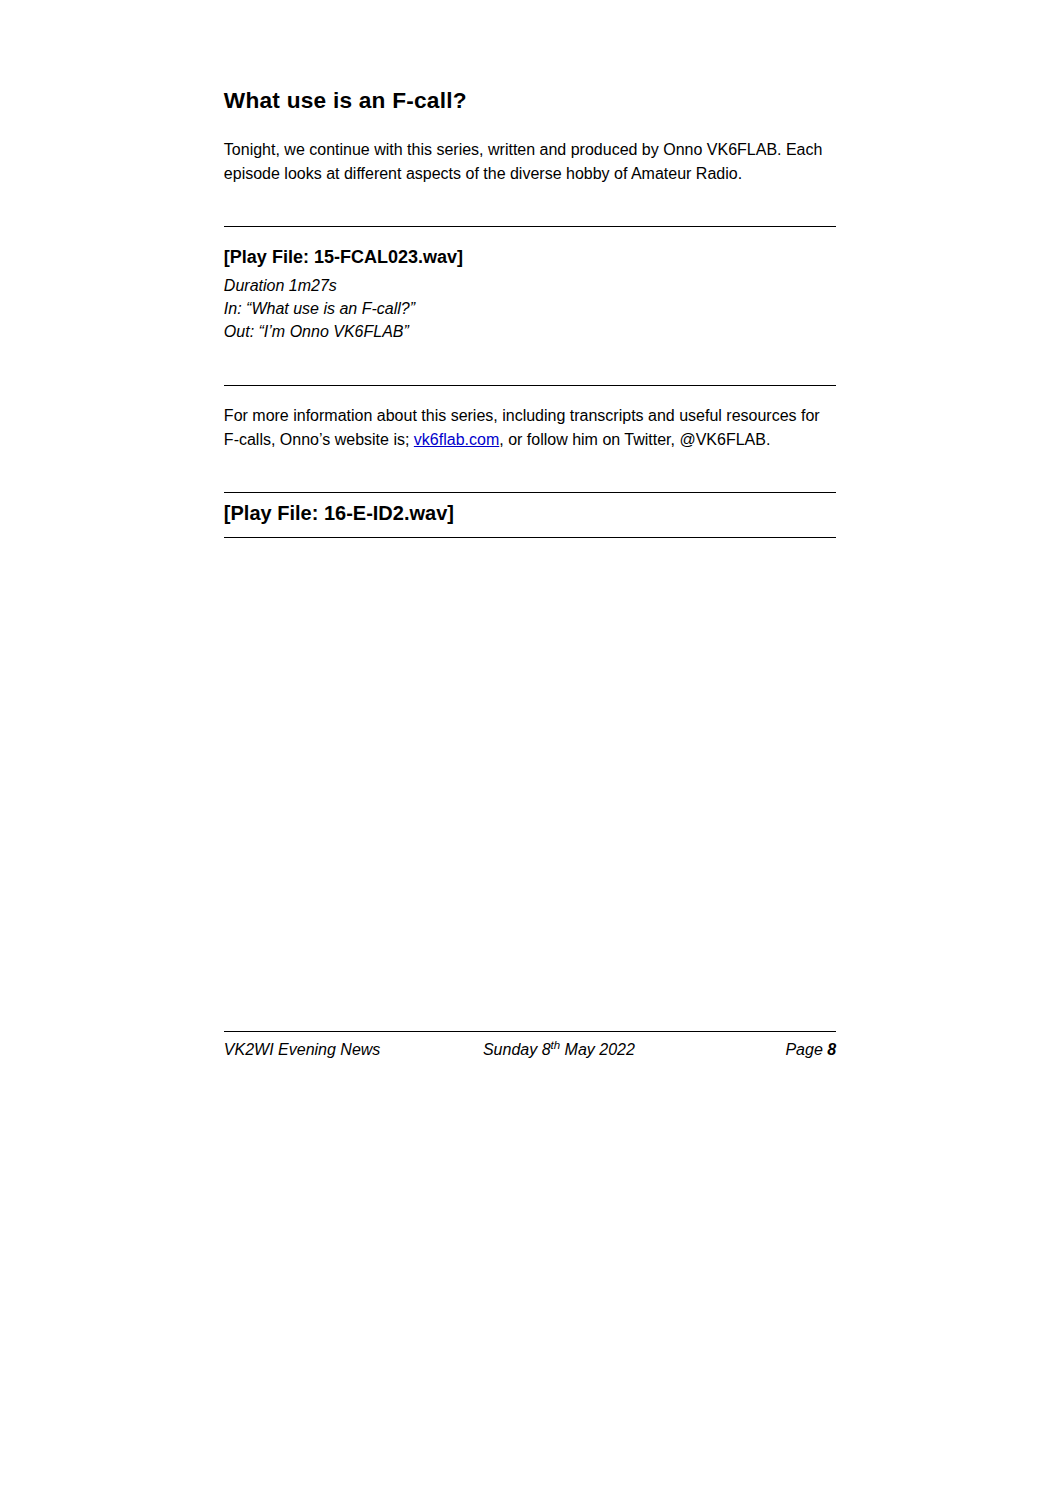What use is an F-call?
Tonight, we continue with this series, written and produced by Onno VK6FLAB. Each episode looks at different aspects of the diverse hobby of Amateur Radio.
[Play File: 15-FCAL023.wav]
Duration 1m27s
In: “What use is an F-call?”
Out: “I’m Onno VK6FLAB”
For more information about this series, including transcripts and useful resources for F-calls, Onno’s website is; vk6flab.com, or follow him on Twitter, @VK6FLAB.
[Play File: 16-E-ID2.wav]
VK2WI Evening News Sunday 8th May 2022 Page 8